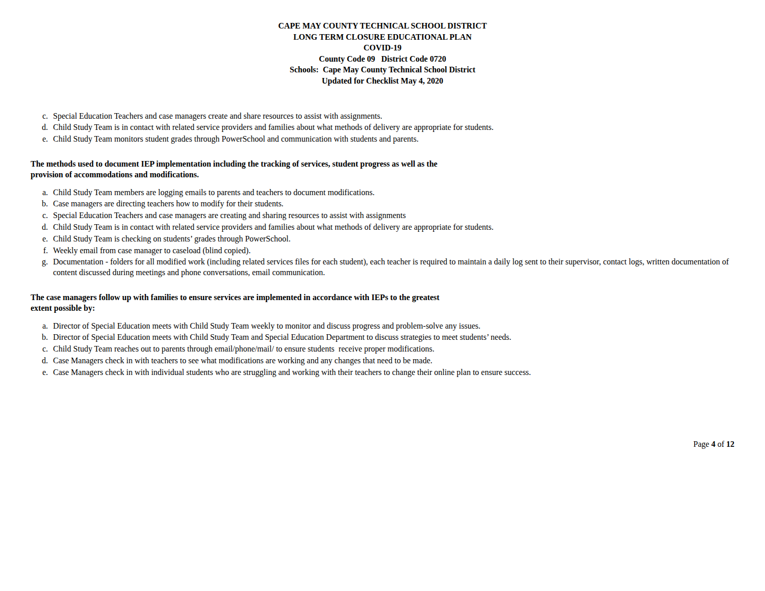CAPE MAY COUNTY TECHNICAL SCHOOL DISTRICT
LONG TERM CLOSURE EDUCATIONAL PLAN
COVID-19
County Code 09 District Code 0720
Schools: Cape May County Technical School District
Updated for Checklist May 4, 2020
Special Education Teachers and case managers create and share resources to assist with assignments.
Child Study Team is in contact with related service providers and families about what methods of delivery are appropriate for students.
Child Study Team monitors student grades through PowerSchool and communication with students and parents.
The methods used to document IEP implementation including the tracking of services, student progress as well as the
provision of accommodations and modifications.
Child Study Team members are logging emails to parents and teachers to document modifications.
Case managers are directing teachers how to modify for their students.
Special Education Teachers and case managers are creating and sharing resources to assist with assignments
Child Study Team is in contact with related service providers and families about what methods of delivery are appropriate for students.
Child Study Team is checking on students’ grades through PowerSchool.
Weekly email from case manager to caseload (blind copied).
Documentation - folders for all modified work (including related services files for each student), each teacher is required to maintain a daily log sent to their supervisor, contact logs, written documentation of content discussed during meetings and phone conversations, email communication.
The case managers follow up with families to ensure services are implemented in accordance with IEPs to the greatest
extent possible by:
Director of Special Education meets with Child Study Team weekly to monitor and discuss progress and problem-solve any issues.
Director of Special Education meets with Child Study Team and Special Education Department to discuss strategies to meet students’ needs.
Child Study Team reaches out to parents through email/phone/mail/ to ensure students receive proper modifications.
Case Managers check in with teachers to see what modifications are working and any changes that need to be made.
Case Managers check in with individual students who are struggling and working with their teachers to change their online plan to ensure success.
Page 4 of 12